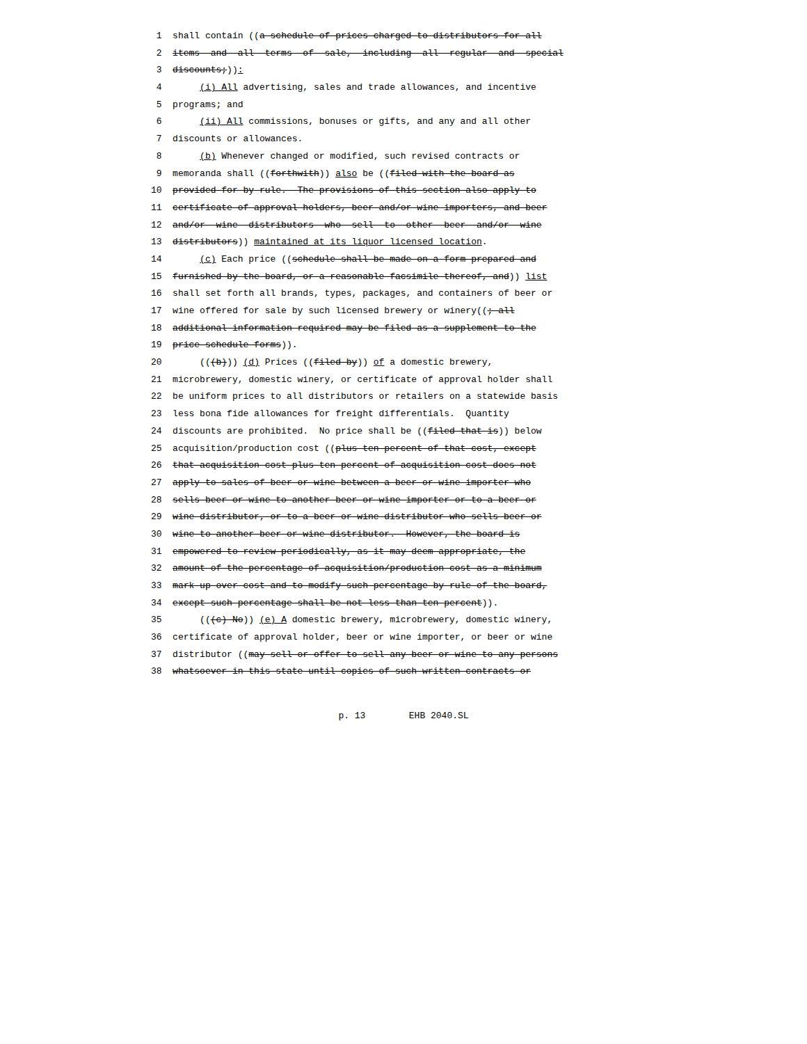1 shall contain ((a schedule of prices charged to distributors for all
2 items and all terms of sale, including all regular and special
3 discounts;)):
4 (i) All advertising, sales and trade allowances, and incentive
5 programs; and
6 (ii) All commissions, bonuses or gifts, and any and all other
7 discounts or allowances.
8 (b) Whenever changed or modified, such revised contracts or
9 memoranda shall ((forthwith)) also be ((filed with the board as
10 provided for by rule. The provisions of this section also apply to
11 certificate of approval holders, beer and/or wine importers, and beer
12 and/or wine distributors who sell to other beer and/or wine
13 distributors)) maintained at its liquor licensed location.
14 (c) Each price ((schedule shall be made on a form prepared and
15 furnished by the board, or a reasonable facsimile thereof, and)) list
16 shall set forth all brands, types, packages, and containers of beer or
17 wine offered for sale by such licensed brewery or winery((; all
18 additional information required may be filed as a supplement to the
19 price schedule forms)).
20 (((b))) (d) Prices ((filed by)) of a domestic brewery,
21 microbrewery, domestic winery, or certificate of approval holder shall
22 be uniform prices to all distributors or retailers on a statewide basis
23 less bona fide allowances for freight differentials. Quantity
24 discounts are prohibited. No price shall be ((filed that is)) below
25 acquisition/production cost ((plus ten percent of that cost, except
26 that acquisition cost plus ten percent of acquisition cost does not
27 apply to sales of beer or wine between a beer or wine importer who
28 sells beer or wine to another beer or wine importer or to a beer or
29 wine distributor, or to a beer or wine distributor who sells beer or
30 wine to another beer or wine distributor. However, the board is
31 empowered to review periodically, as it may deem appropriate, the
32 amount of the percentage of acquisition/production cost as a minimum
33 mark-up over cost and to modify such percentage by rule of the board,
34 except such percentage shall be not less than ten percent)).
35 (((c) No)) (e) A domestic brewery, microbrewery, domestic winery,
36 certificate of approval holder, beer or wine importer, or beer or wine
37 distributor ((may sell or offer to sell any beer or wine to any persons
38 whatsoever in this state until copies of such written contracts or
p. 13 EHB 2040.SL